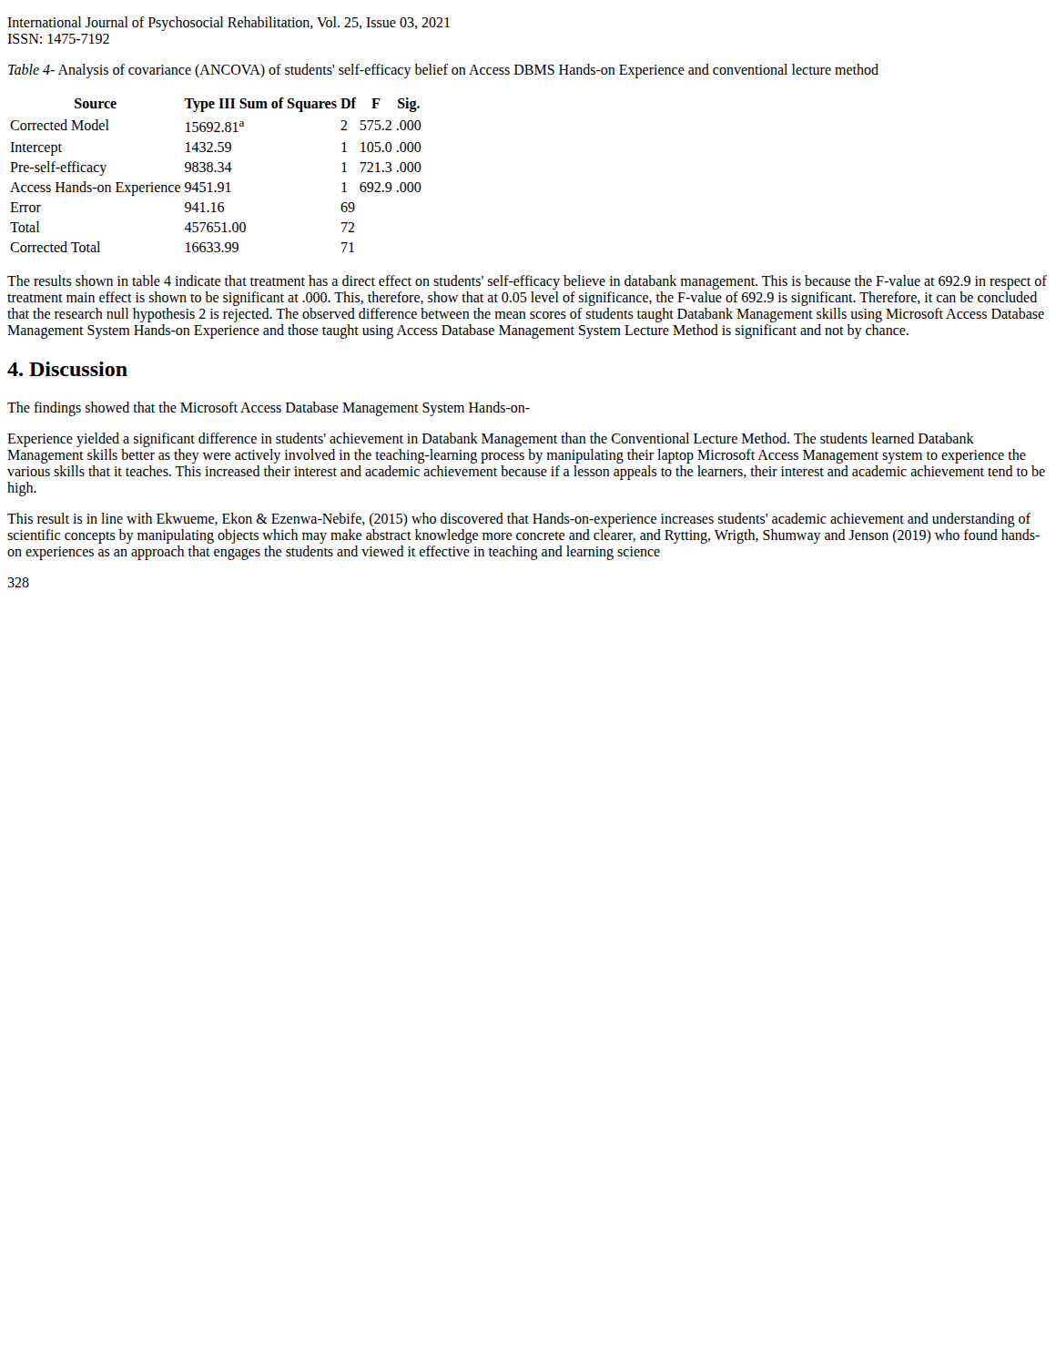International Journal of Psychosocial Rehabilitation, Vol. 25, Issue 03, 2021
ISSN: 1475-7192
Table 4- Analysis of covariance (ANCOVA) of students' self-efficacy belief on Access DBMS Hands-on Experience and conventional lecture method
| Source | Type III Sum of Squares | Df | F | Sig. |
| --- | --- | --- | --- | --- |
| Corrected Model | 15692.81 a | 2 | 575.2 | .000 |
| Intercept | 1432.59 | 1 | 105.0 | .000 |
| Pre-self-efficacy | 9838.34 | 1 | 721.3 | .000 |
| Access Hands-on Experience | 9451.91 | 1 | 692.9 | .000 |
| Error | 941.16 | 69 | | |
| Total | 457651.00 | 72 | | |
| Corrected Total | 16633.99 | 71 | | |
The results shown in table 4 indicate that treatment has a direct effect on students' self-efficacy believe in databank management. This is because the F-value at 692.9 in respect of treatment main effect is shown to be significant at .000. This, therefore, show that at 0.05 level of significance, the F-value of 692.9 is significant. Therefore, it can be concluded that the research null hypothesis 2 is rejected. The observed difference between the mean scores of students taught Databank Management skills using Microsoft Access Database Management System Hands-on Experience and those taught using Access Database Management System Lecture Method is significant and not by chance.
4. Discussion
The findings showed that the Microsoft Access Database Management System Hands-on-
Experience yielded a significant difference in students' achievement in Databank Management than the Conventional Lecture Method. The students learned Databank Management skills better as they were actively involved in the teaching-learning process by manipulating their laptop Microsoft Access Management system to experience the various skills that it teaches. This increased their interest and academic achievement because if a lesson appeals to the learners, their interest and academic achievement tend to be high.
This result is in line with Ekwueme, Ekon & Ezenwa-Nebife, (2015) who discovered that Hands-on-experience increases students' academic achievement and understanding of scientific concepts by manipulating objects which may make abstract knowledge more concrete and clearer, and Rytting, Wrigth, Shumway and Jenson (2019) who found hands-on experiences as an approach that engages the students and viewed it effective in teaching and learning science
328